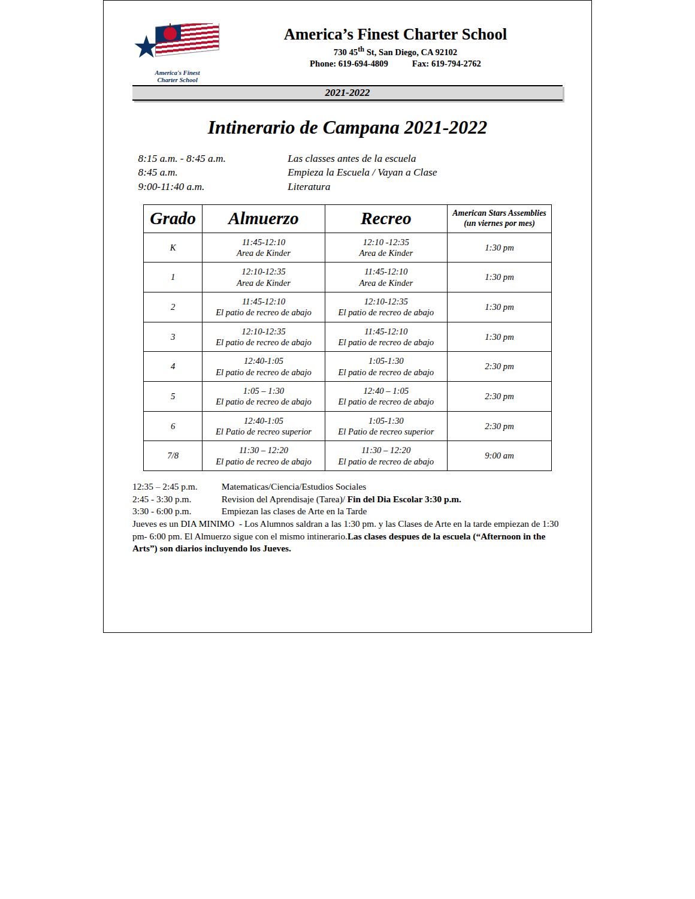★
America's Finest
Charter School
America’s Finest Charter School
730 45th St, San Diego, CA 92102
Phone: 619-694-4809 Fax: 619-794-2762
2021-2022
Intinerario de Campana 2021-2022
8:15 a.m. - 8:45 a.m. Las classes antes de la escuela
8:45 a.m. Empieza la Escuela / Vayan a Clase
9:00-11:40 a.m. Literatura
| Grado | Almuerzo | Recreo | American Stars Assemblies (un viernes por mes) |
| --- | --- | --- | --- |
| K | 11:45-12:10 Area de Kinder | 12:10 -12:35 Area de Kinder | 1:30 pm |
| 1 | 12:10-12:35 Area de Kinder | 11:45-12:10 Area de Kinder | 1:30 pm |
| 2 | 11:45-12:10 El patio de recreo de abajo | 12:10-12:35 El patio de recreo de abajo | 1:30 pm |
| 3 | 12:10-12:35 El patio de recreo de abajo | 11:45-12:10 El patio de recreo de abajo | 1:30 pm |
| 4 | 12:40-1:05 El patio de recreo de abajo | 1:05-1:30 El patio de recreo de abajo | 2:30 pm |
| 5 | 1:05 – 1:30 El patio de recreo de abajo | 12:40 – 1:05 El patio de recreo de abajo | 2:30 pm |
| 6 | 12:40-1:05 El Patio de recreo superior | 1:05-1:30 El Patio de recreo superior | 2:30 pm |
| 7/8 | 11:30 – 12:20 El patio de recreo de abajo | 11:30 – 12:20 El patio de recreo de abajo | 9:00 am |
12:35 – 2:45 p.m. Matematicas/Ciencia/Estudios Sociales
2:45 - 3:30 p.m. Revision del Aprendisaje (Tarea)/ Fin del Dia Escolar 3:30 p.m.
3:30 - 6:00 p.m. Empiezan las clases de Arte en la Tarde
Jueves es un DIA MINIMO - Los Alumnos saldran a las 1:30 pm. y las Clases de Arte en la tarde empiezan de 1:30 pm- 6:00 pm. El Almuerzo sigue con el mismo intinerario.Las clases despues de la escuela (“Afternoon in the Arts”) son diarios incluyendo los Jueves.